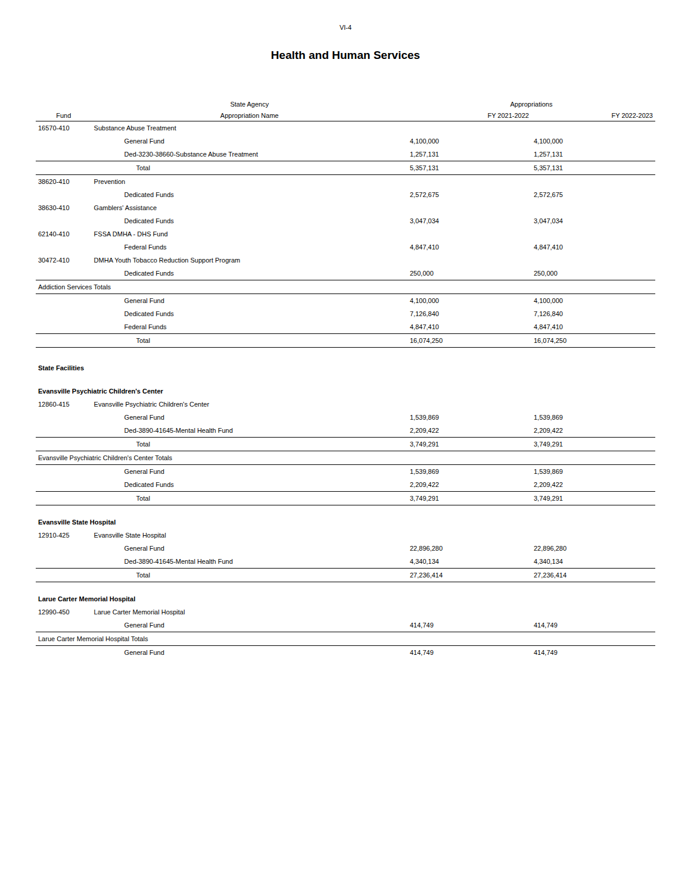VI-4
Health and Human Services
| | State Agency | Appropriations |
| --- | --- | --- |
| Fund | Appropriation Name | FY 2021-2022 | FY 2022-2023 |
| 16570-410 | Substance Abuse Treatment | | |
| | General Fund | 4,100,000 | 4,100,000 |
| | Ded-3230-38660-Substance Abuse Treatment | 1,257,131 | 1,257,131 |
| | Total | 5,357,131 | 5,357,131 |
| 38620-410 | Prevention | | |
| | Dedicated Funds | 2,572,675 | 2,572,675 |
| 38630-410 | Gamblers' Assistance | | |
| | Dedicated Funds | 3,047,034 | 3,047,034 |
| 62140-410 | FSSA DMHA - DHS Fund | | |
| | Federal Funds | 4,847,410 | 4,847,410 |
| 30472-410 | DMHA Youth Tobacco Reduction Support Program | | |
| | Dedicated Funds | 250,000 | 250,000 |
| Addiction Services Totals | | |
| | General Fund | 4,100,000 | 4,100,000 |
| | Dedicated Funds | 7,126,840 | 7,126,840 |
| | Federal Funds | 4,847,410 | 4,847,410 |
| | Total | 16,074,250 | 16,074,250 |
| State Facilities |
| Evansville Psychiatric Children's Center |
| 12860-415 | Evansville Psychiatric Children's Center | | |
| | General Fund | 1,539,869 | 1,539,869 |
| | Ded-3890-41645-Mental Health Fund | 2,209,422 | 2,209,422 |
| | Total | 3,749,291 | 3,749,291 |
| Evansville Psychiatric Children's Center Totals | | |
| | General Fund | 1,539,869 | 1,539,869 |
| | Dedicated Funds | 2,209,422 | 2,209,422 |
| | Total | 3,749,291 | 3,749,291 |
| Evansville State Hospital |
| 12910-425 | Evansville State Hospital | | |
| | General Fund | 22,896,280 | 22,896,280 |
| | Ded-3890-41645-Mental Health Fund | 4,340,134 | 4,340,134 |
| | Total | 27,236,414 | 27,236,414 |
| Larue Carter Memorial Hospital |
| 12990-450 | Larue Carter Memorial Hospital | | |
| | General Fund | 414,749 | 414,749 |
| Larue Carter Memorial Hospital Totals | | |
| | General Fund | 414,749 | 414,749 |